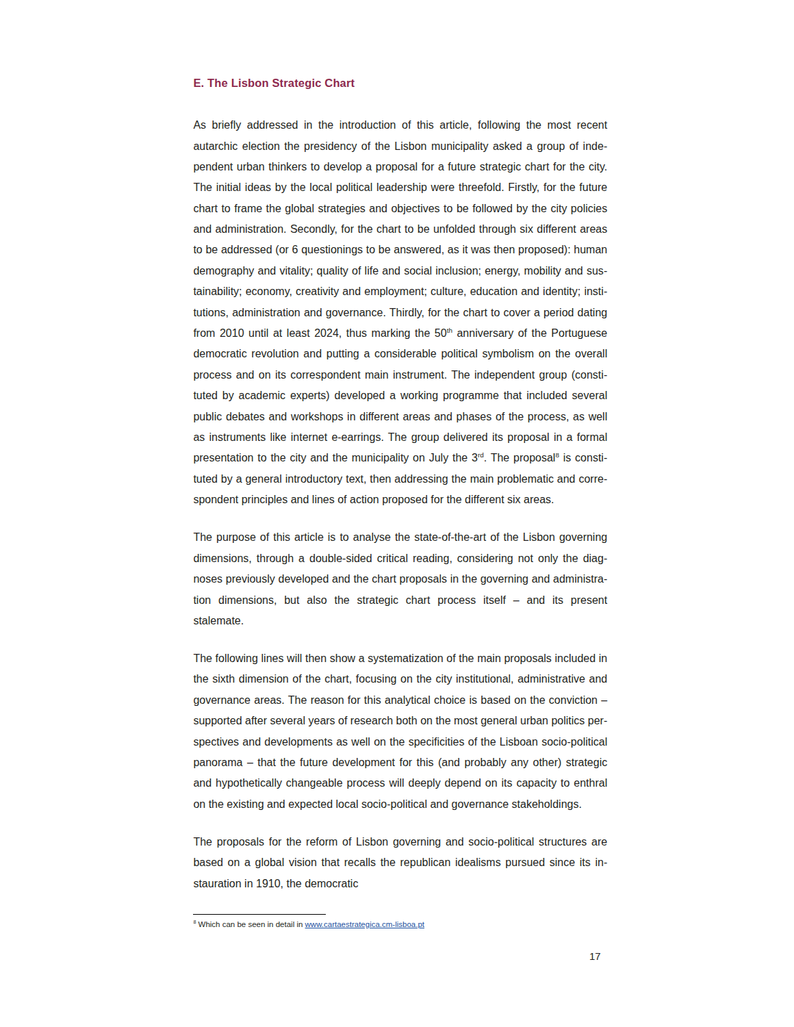E. The Lisbon Strategic Chart
As briefly addressed in the introduction of this article, following the most recent autarchic election the presidency of the Lisbon municipality asked a group of independent urban thinkers to develop a proposal for a future strategic chart for the city. The initial ideas by the local political leadership were threefold. Firstly, for the future chart to frame the global strategies and objectives to be followed by the city policies and administration. Secondly, for the chart to be unfolded through six different areas to be addressed (or 6 questionings to be answered, as it was then proposed): human demography and vitality; quality of life and social inclusion; energy, mobility and sustainability; economy, creativity and employment; culture, education and identity; institutions, administration and governance. Thirdly, for the chart to cover a period dating from 2010 until at least 2024, thus marking the 50th anniversary of the Portuguese democratic revolution and putting a considerable political symbolism on the overall process and on its correspondent main instrument. The independent group (constituted by academic experts) developed a working programme that included several public debates and workshops in different areas and phases of the process, as well as instruments like internet e-earrings. The group delivered its proposal in a formal presentation to the city and the municipality on July the 3rd. The proposal8 is constituted by a general introductory text, then addressing the main problematic and correspondent principles and lines of action proposed for the different six areas.
The purpose of this article is to analyse the state-of-the-art of the Lisbon governing dimensions, through a double-sided critical reading, considering not only the diagnoses previously developed and the chart proposals in the governing and administration dimensions, but also the strategic chart process itself – and its present stalemate.
The following lines will then show a systematization of the main proposals included in the sixth dimension of the chart, focusing on the city institutional, administrative and governance areas. The reason for this analytical choice is based on the conviction – supported after several years of research both on the most general urban politics perspectives and developments as well on the specificities of the Lisboan socio-political panorama – that the future development for this (and probably any other) strategic and hypothetically changeable process will deeply depend on its capacity to enthral on the existing and expected local socio-political and governance stakeholdings.
The proposals for the reform of Lisbon governing and socio-political structures are based on a global vision that recalls the republican idealisms pursued since its instauration in 1910, the democratic
8 Which can be seen in detail in www.cartaestrategica.cm-lisboa.pt
17